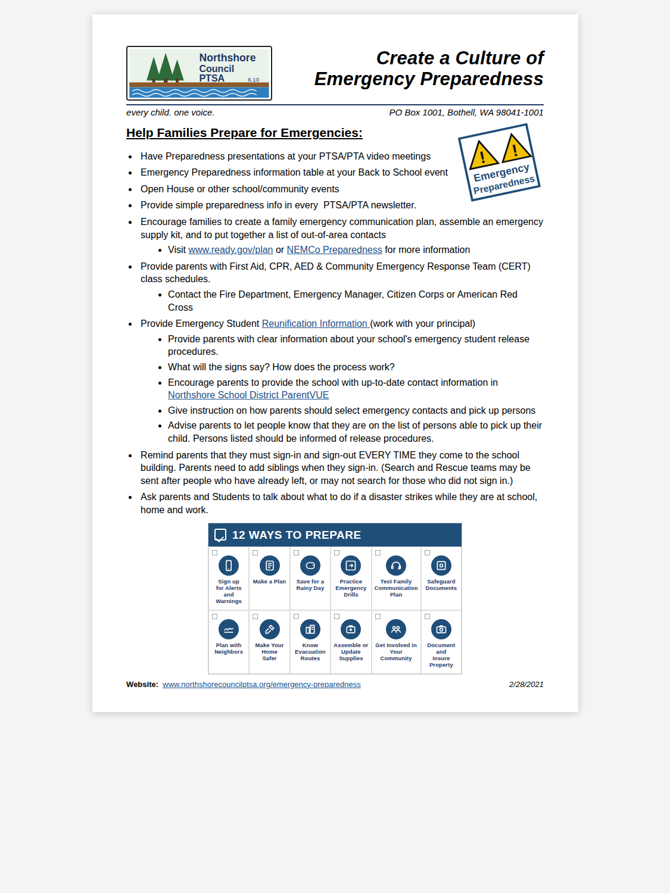Northshore Council PTSA 6.10
Create a Culture of
Emergency Preparedness
every child. one voice. PO Box 1001, Bothell, WA 98041-1001
! ! Emergency Preparedness
Help Families Prepare for Emergencies:
Have Preparedness presentations at your PTSA/PTA video meetings
Emergency Preparedness information table at your Back to School event
Open House or other school/community events
Provide simple preparedness info in every PTSA/PTA newsletter.
Encourage families to create a family emergency communication plan, assemble an emergency supply kit, and to put together a list of out-of-area contacts
Visit www.ready.gov/plan or NEMCo Preparedness for more information
Provide parents with First Aid, CPR, AED & Community Emergency Response Team (CERT) class schedules.
Contact the Fire Department, Emergency Manager, Citizen Corps or American Red Cross
Provide Emergency Student Reunification Information (work with your principal)
Provide parents with clear information about your school's emergency student release procedures.
What will the signs say? How does the process work?
Encourage parents to provide the school with up-to-date contact information in Northshore School District ParentVUE
Give instruction on how parents should select emergency contacts and pick up persons
Advise parents to let people know that they are on the list of persons able to pick up their child. Persons listed should be informed of release procedures.
Remind parents that they must sign-in and sign-out EVERY TIME they come to the school building. Parents need to add siblings when they sign-in. (Search and Rescue teams may be sent after people who have already left, or may not search for those who did not sign in.)
Ask parents and Students to talk about what to do if a disaster strikes while they are at school, home and work.
12 WAYS TO PREPARE
Sign up
for Alerts
and Warnings
Make a Plan
Save for a
Rainy Day
Practice
Emergency
Drills
Test Family
Communication
Plan
Safeguard
Documents
Plan with
Neighbors
Make Your
Home
Safer
Know
Evacuation
Routes
Assemble or
Update
Supplies
Get Involved in
Your Community
Document and
Insure Property
Website: www.northshorecouncilptsa.org/emergency-preparedness
2/28/2021